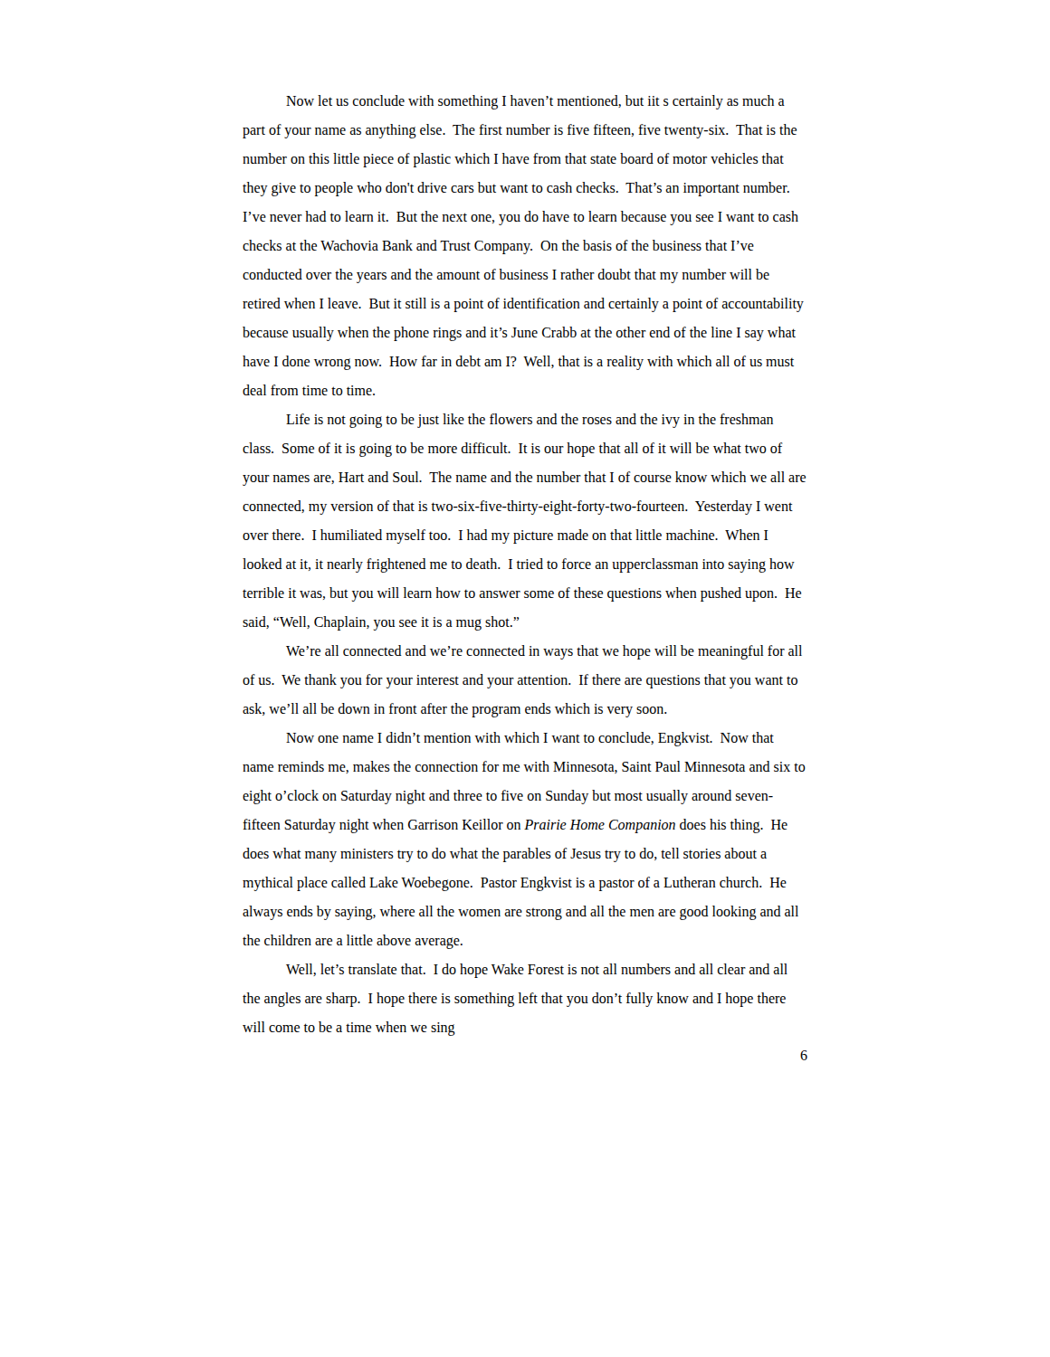Now let us conclude with something I haven’t mentioned, but iit s certainly as much a part of your name as anything else. The first number is five fifteen, five twenty-six. That is the number on this little piece of plastic which I have from that state board of motor vehicles that they give to people who don't drive cars but want to cash checks. That’s an important number. I’ve never had to learn it. But the next one, you do have to learn because you see I want to cash checks at the Wachovia Bank and Trust Company. On the basis of the business that I’ve conducted over the years and the amount of business I rather doubt that my number will be retired when I leave. But it still is a point of identification and certainly a point of accountability because usually when the phone rings and it’s June Crabb at the other end of the line I say what have I done wrong now. How far in debt am I? Well, that is a reality with which all of us must deal from time to time.
Life is not going to be just like the flowers and the roses and the ivy in the freshman class. Some of it is going to be more difficult. It is our hope that all of it will be what two of your names are, Hart and Soul. The name and the number that I of course know which we all are connected, my version of that is two-six-five-thirty-eight-forty-two-fourteen. Yesterday I went over there. I humiliated myself too. I had my picture made on that little machine. When I looked at it, it nearly frightened me to death. I tried to force an upperclassman into saying how terrible it was, but you will learn how to answer some of these questions when pushed upon. He said, “Well, Chaplain, you see it is a mug shot.”
We’re all connected and we’re connected in ways that we hope will be meaningful for all of us. We thank you for your interest and your attention. If there are questions that you want to ask, we’ll all be down in front after the program ends which is very soon.
Now one name I didn’t mention with which I want to conclude, Engkvist. Now that name reminds me, makes the connection for me with Minnesota, Saint Paul Minnesota and six to eight o’clock on Saturday night and three to five on Sunday but most usually around seven-fifteen Saturday night when Garrison Keillor on Prairie Home Companion does his thing. He does what many ministers try to do what the parables of Jesus try to do, tell stories about a mythical place called Lake Woebegone. Pastor Engkvist is a pastor of a Lutheran church. He always ends by saying, where all the women are strong and all the men are good looking and all the children are a little above average.
Well, let’s translate that. I do hope Wake Forest is not all numbers and all clear and all the angles are sharp. I hope there is something left that you don’t fully know and I hope there will come to be a time when we sing
6